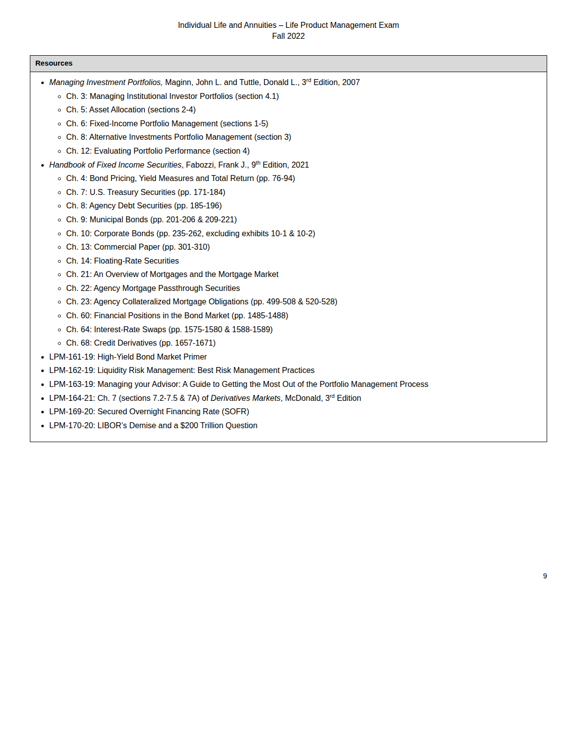Individual Life and Annuities – Life Product Management Exam
Fall 2022
| Resources |
| --- |
| Managing Investment Portfolios, Maginn, John L. and Tuttle, Donald L., 3 rd Edition, 2007 Ch. 3: Managing Institutional Investor Portfolios (section 4.1) Ch. 5: Asset Allocation (sections 2-4) Ch. 6: Fixed-Income Portfolio Management (sections 1-5) Ch. 8: Alternative Investments Portfolio Management (section 3) Ch. 12: Evaluating Portfolio Performance (section 4) Handbook of Fixed Income Securities , Fabozzi, Frank J., 9 th Edition, 2021 Ch. 4: Bond Pricing, Yield Measures and Total Return (pp. 76-94) Ch. 7: U.S. Treasury Securities (pp. 171-184) Ch. 8: Agency Debt Securities (pp. 185-196) Ch. 9: Municipal Bonds (pp. 201-206 & 209-221) Ch. 10: Corporate Bonds (pp. 235-262, excluding exhibits 10-1 & 10-2) Ch. 13: Commercial Paper (pp. 301-310) Ch. 14: Floating-Rate Securities Ch. 21: An Overview of Mortgages and the Mortgage Market Ch. 22: Agency Mortgage Passthrough Securities Ch. 23: Agency Collateralized Mortgage Obligations (pp. 499-508 & 520-528) Ch. 60: Financial Positions in the Bond Market (pp. 1485-1488) Ch. 64: Interest-Rate Swaps (pp. 1575-1580 & 1588-1589) Ch. 68: Credit Derivatives (pp. 1657-1671) LPM-161-19: High-Yield Bond Market Primer LPM-162-19: Liquidity Risk Management: Best Risk Management Practices LPM-163-19: Managing your Advisor: A Guide to Getting the Most Out of the Portfolio Management Process LPM-164-21: Ch. 7 (sections 7.2-7.5 & 7A) of Derivatives Markets , McDonald, 3 rd Edition LPM-169-20: Secured Overnight Financing Rate (SOFR) LPM-170-20: LIBOR’s Demise and a $200 Trillion Question |
9